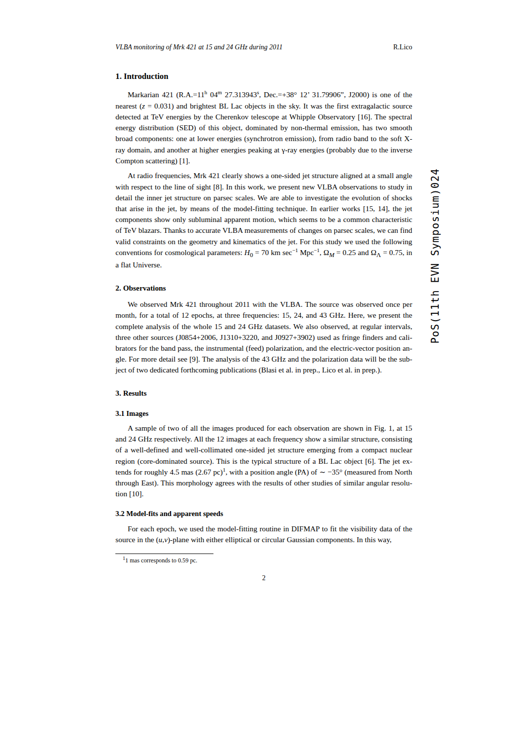VLBA monitoring of Mrk 421 at 15 and 24 GHz during 2011 R.Lico
PoS(11th EVN Symposium)024
1. Introduction
Markarian 421 (R.A.=11h 04m 27.313943s, Dec.=+38° 12’ 31.79906”, J2000) is one of the nearest (z = 0.031) and brightest BL Lac objects in the sky. It was the first extragalactic source detected at TeV energies by the Cherenkov telescope at Whipple Observatory [16]. The spectral energy distribution (SED) of this object, dominated by non-thermal emission, has two smooth broad components: one at lower energies (synchrotron emission), from radio band to the soft X-ray domain, and another at higher energies peaking at γ-ray energies (probably due to the inverse Compton scattering) [1].
At radio frequencies, Mrk 421 clearly shows a one-sided jet structure aligned at a small angle with respect to the line of sight [8]. In this work, we present new VLBA observations to study in detail the inner jet structure on parsec scales. We are able to investigate the evolution of shocks that arise in the jet, by means of the model-fitting technique. In earlier works [15, 14], the jet components show only subluminal apparent motion, which seems to be a common characteristic of TeV blazars. Thanks to accurate VLBA measurements of changes on parsec scales, we can find valid constraints on the geometry and kinematics of the jet. For this study we used the following conventions for cosmological parameters: H0 = 70 km sec−1 Mpc−1, ΩM = 0.25 and ΩΛ = 0.75, in a flat Universe.
2. Observations
We observed Mrk 421 throughout 2011 with the VLBA. The source was observed once per month, for a total of 12 epochs, at three frequencies: 15, 24, and 43 GHz. Here, we present the complete analysis of the whole 15 and 24 GHz datasets. We also observed, at regular intervals, three other sources (J0854+2006, J1310+3220, and J0927+3902) used as fringe finders and calibrators for the band pass, the instrumental (feed) polarization, and the electric-vector position angle. For more detail see [9]. The analysis of the 43 GHz and the polarization data will be the subject of two dedicated forthcoming publications (Blasi et al. in prep., Lico et al. in prep.).
3. Results
3.1 Images
A sample of two of all the images produced for each observation are shown in Fig. 1, at 15 and 24 GHz respectively. All the 12 images at each frequency show a similar structure, consisting of a well-defined and well-collimated one-sided jet structure emerging from a compact nuclear region (core-dominated source). This is the typical structure of a BL Lac object [6]. The jet extends for roughly 4.5 mas (2.67 pc)1, with a position angle (PA) of ∼ −35° (measured from North through East). This morphology agrees with the results of other studies of similar angular resolution [10].
3.2 Model-fits and apparent speeds
For each epoch, we used the model-fitting routine in DIFMAP to fit the visibility data of the source in the (u,v)-plane with either elliptical or circular Gaussian components. In this way,
11 mas corresponds to 0.59 pc.
2